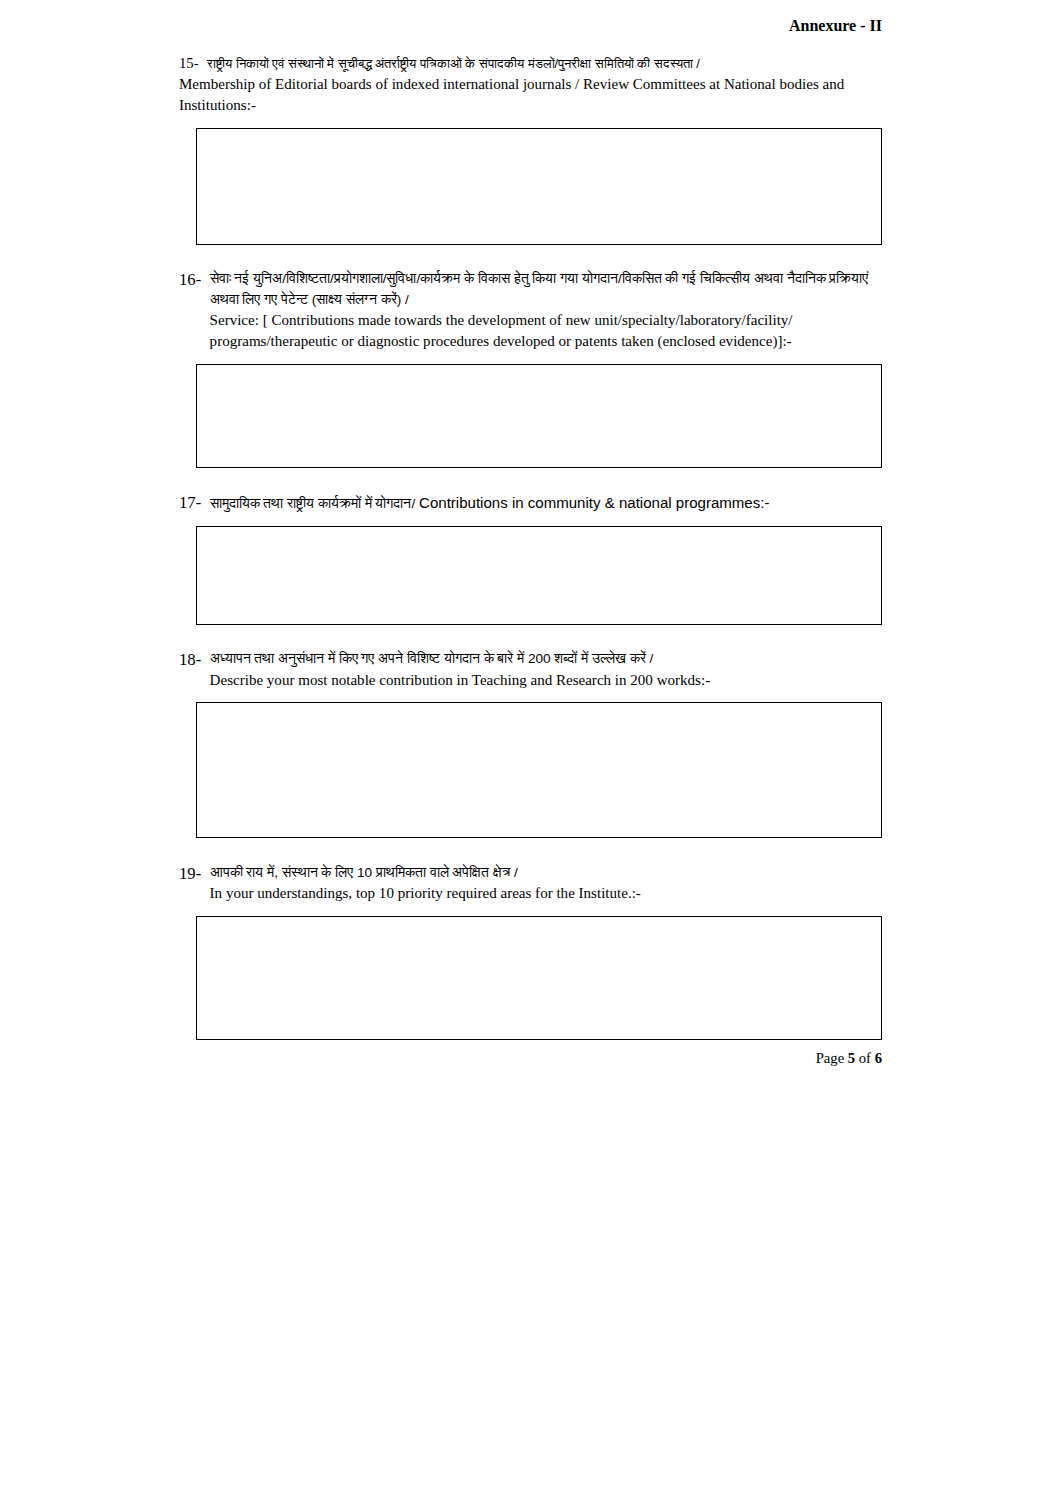Annexure - II
15-
राष्ट्रीय निकायों एवं संस्थानों में सूचीबद्ध अंतर्राष्ट्रीय पत्रिकाओं के संपादकीय मंडलों/पुनरीक्षा समितियों की सदस्यता /
Membership of Editorial boards of indexed international journals / Review Committees at National bodies and Institutions:-
16-
सेवाः नई युनिअ/विशिष्टता/प्रयोगशाला/सुविधा/कार्यक्रम के विकास हेतु किया गया योगदान/विकसित की गई चिकित्सीय अथवा नैदानिक प्रक्रियाएं अथवा लिए गए पेटेन्ट (साक्ष्य संलग्न करें) /
Service: [ Contributions made towards the development of new unit/specialty/laboratory/facility/ programs/therapeutic or diagnostic procedures developed or patents taken (enclosed evidence)]:-
17-
सामुदायिक तथा राष्ट्रीय कार्यक्रमों में योगदान/ Contributions in community & national programmes:-
18-
अध्यापन तथा अनुसंधान में किए गए अपने विशिष्ट योगदान के बारे में 200 शब्दों में उल्लेख करें /
Describe your most notable contribution in Teaching and Research in 200 workds:-
19-
आपकी राय में, संस्थान के लिए 10 प्राथमिकता वाले अपेक्षित क्षेत्र /
In your understandings, top 10 priority required areas for the Institute.:-
Page 5 of 6